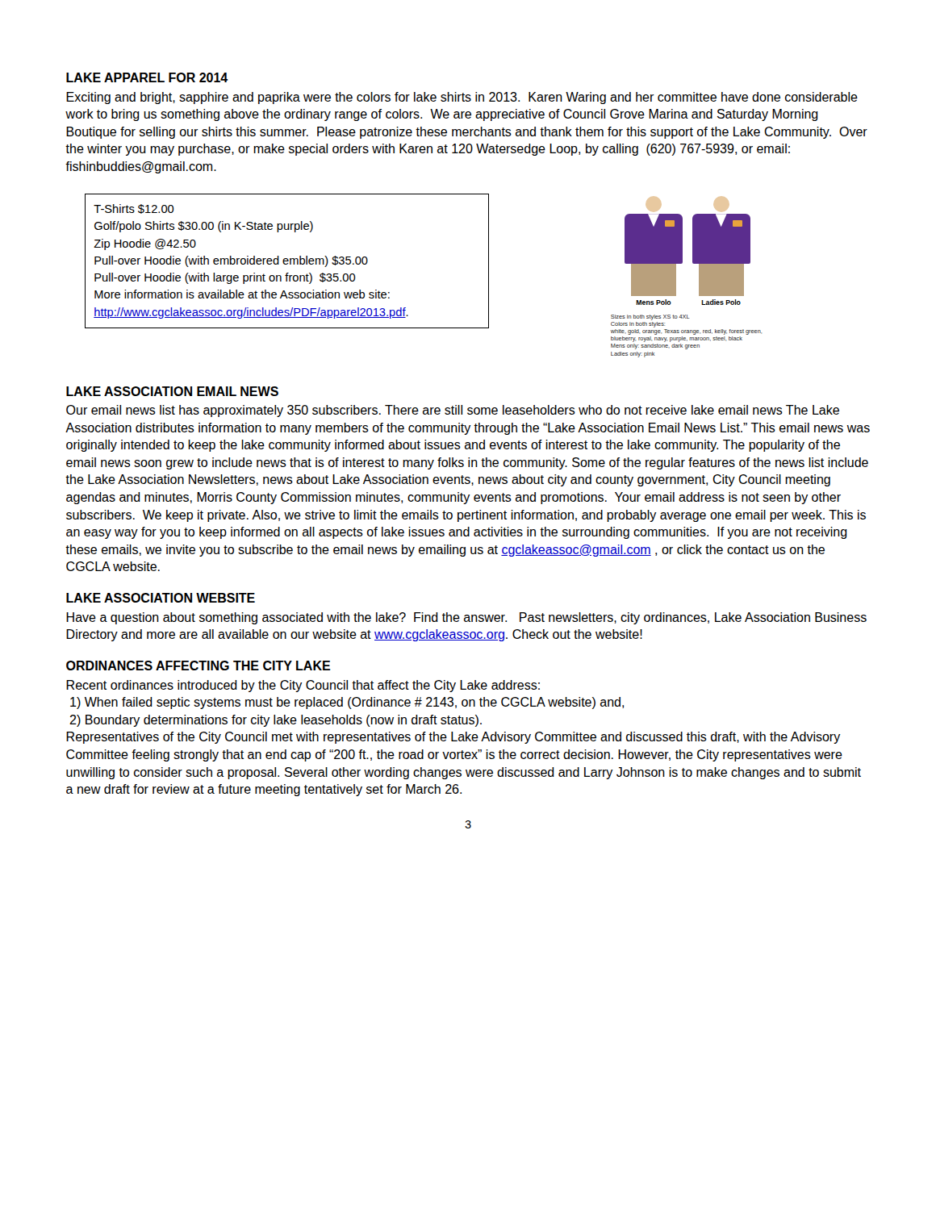Lake Apparel for 2014
Exciting and bright, sapphire and paprika were the colors for lake shirts in 2013. Karen Waring and her committee have done considerable work to bring us something above the ordinary range of colors. We are appreciative of Council Grove Marina and Saturday Morning Boutique for selling our shirts this summer. Please patronize these merchants and thank them for this support of the Lake Community. Over the winter you may purchase, or make special orders with Karen at 120 Watersedge Loop, by calling (620) 767-5939, or email: fishinbuddies@gmail.com.
T-Shirts $12.00
Golf/polo Shirts $30.00 (in K-State purple)
Zip Hoodie @42.50
Pull-over Hoodie (with embroidered emblem) $35.00
Pull-over Hoodie (with large print on front) $35.00
More information is available at the Association web site:
http://www.cgclakeassoc.org/includes/PDF/apparel2013.pdf.
Mens Polo
Ladies Polo
Sizes in both styles XS to 4XL
Colors in both styles:
white, gold, orange, Texas orange, red, kelly, forest green, blueberry, royal, navy, purple, maroon, steel, black
Mens only: sandstone, dark green
Ladies only: pink
Lake Association Email News
Our email news list has approximately 350 subscribers. There are still some leaseholders who do not receive lake email news The Lake Association distributes information to many members of the community through the “Lake Association Email News List.” This email news was originally intended to keep the lake community informed about issues and events of interest to the lake community. The popularity of the email news soon grew to include news that is of interest to many folks in the community. Some of the regular features of the news list include the Lake Association Newsletters, news about Lake Association events, news about city and county government, City Council meeting agendas and minutes, Morris County Commission minutes, community events and promotions. Your email address is not seen by other subscribers. We keep it private. Also, we strive to limit the emails to pertinent information, and probably average one email per week. This is an easy way for you to keep informed on all aspects of lake issues and activities in the surrounding communities. If you are not receiving these emails, we invite you to subscribe to the email news by emailing us at cgclakeassoc@gmail.com , or click the contact us on the CGCLA website.
Lake Association Website
Have a question about something associated with the lake? Find the answer. Past newsletters, city ordinances, Lake Association Business Directory and more are all available on our website at www.cgclakeassoc.org. Check out the website!
Ordinances Affecting the City Lake
Recent ordinances introduced by the City Council that affect the City Lake address:
1) When failed septic systems must be replaced (Ordinance # 2143, on the CGCLA website) and,
2) Boundary determinations for city lake leaseholds (now in draft status).
Representatives of the City Council met with representatives of the Lake Advisory Committee and discussed this draft, with the Advisory Committee feeling strongly that an end cap of “200 ft., the road or vortex” is the correct decision. However, the City representatives were unwilling to consider such a proposal. Several other wording changes were discussed and Larry Johnson is to make changes and to submit a new draft for review at a future meeting tentatively set for March 26.
3